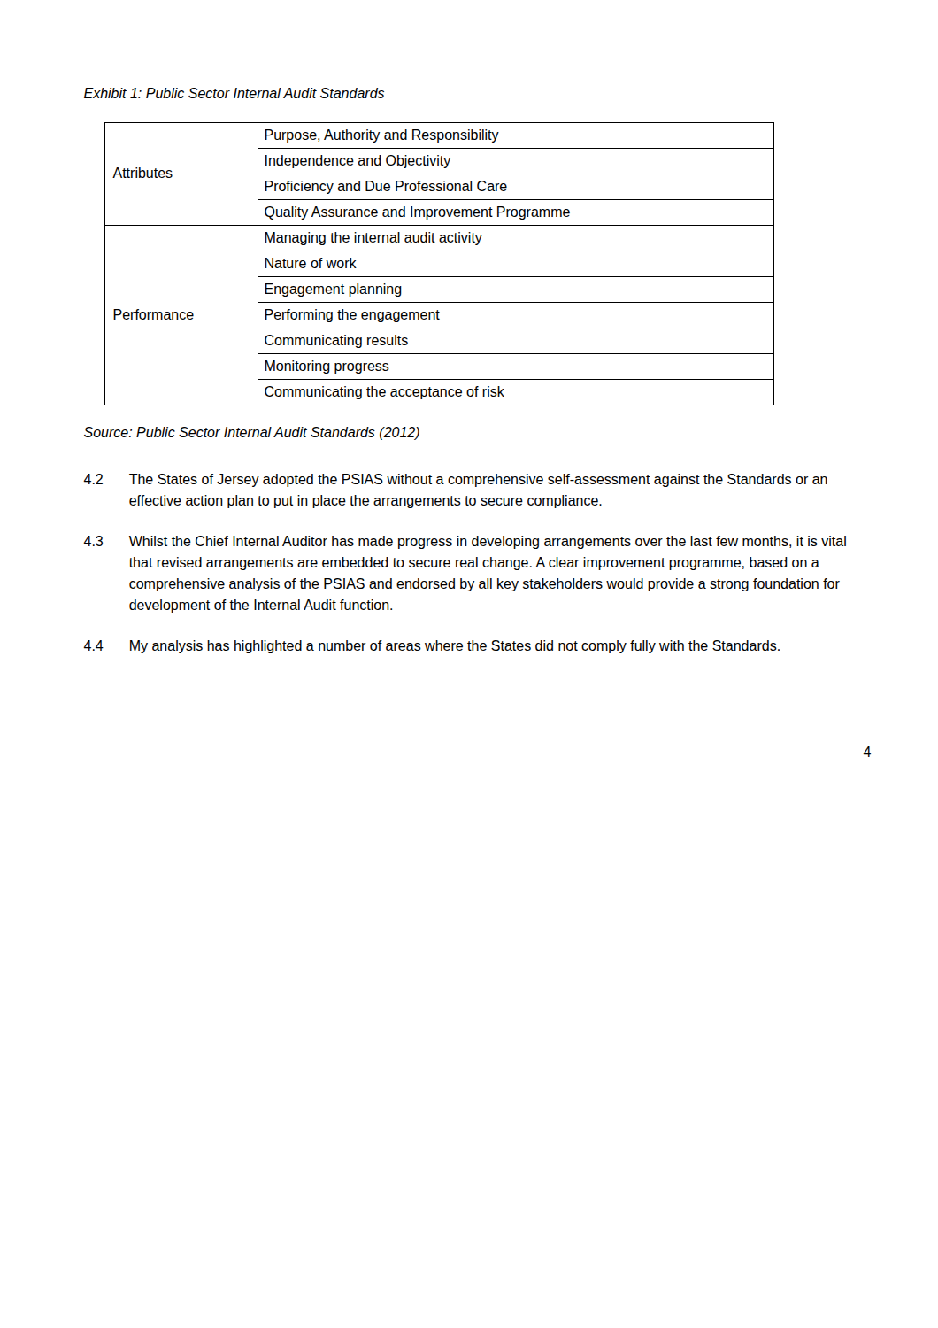Exhibit 1: Public Sector Internal Audit Standards
| Attributes | Purpose, Authority and Responsibility |
| Independence and Objectivity |
| Proficiency and Due Professional Care |
| Quality Assurance and Improvement Programme |
| Performance | Managing the internal audit activity |
| Nature of work |
| Engagement planning |
| Performing the engagement |
| Communicating results |
| Monitoring progress |
| Communicating the acceptance of risk |
Source: Public Sector Internal Audit Standards (2012)
4.2
The States of Jersey adopted the PSIAS without a comprehensive self-assessment against the Standards or an effective action plan to put in place the arrangements to secure compliance.
4.3
Whilst the Chief Internal Auditor has made progress in developing arrangements over the last few months, it is vital that revised arrangements are embedded to secure real change. A clear improvement programme, based on a comprehensive analysis of the PSIAS and endorsed by all key stakeholders would provide a strong foundation for development of the Internal Audit function.
4.4
My analysis has highlighted a number of areas where the States did not comply fully with the Standards.
4